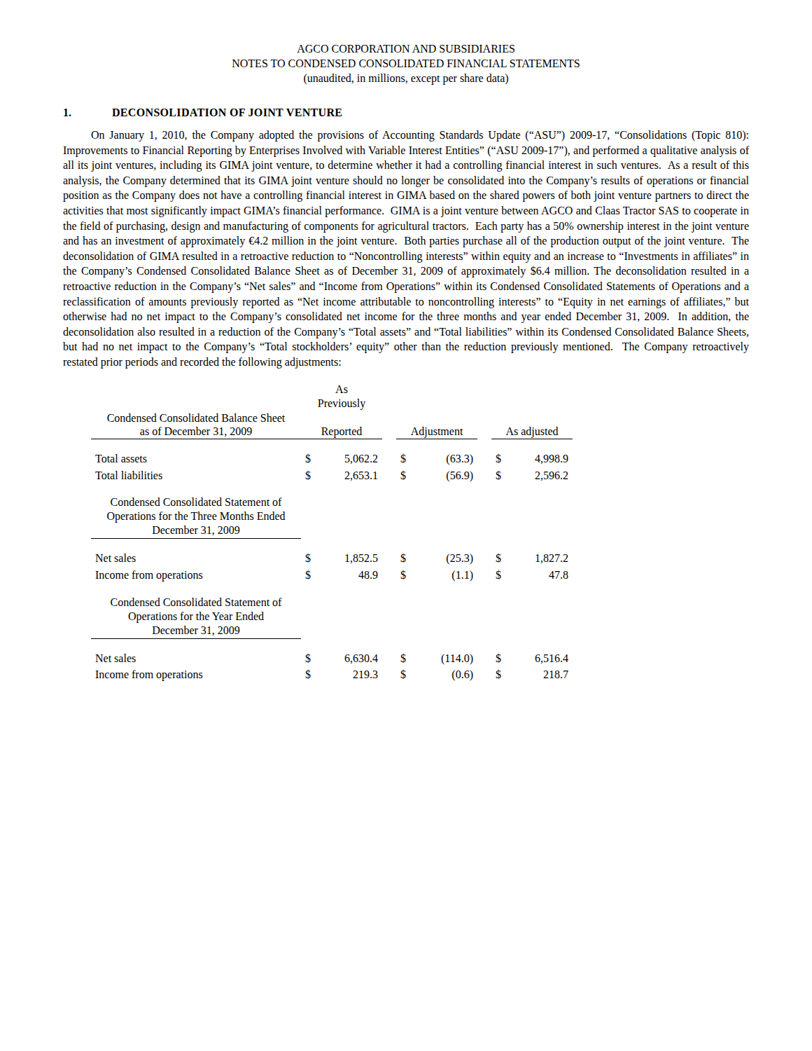AGCO CORPORATION AND SUBSIDIARIES
NOTES TO CONDENSED CONSOLIDATED FINANCIAL STATEMENTS
(unaudited, in millions, except per share data)
1. DECONSOLIDATION OF JOINT VENTURE
On January 1, 2010, the Company adopted the provisions of Accounting Standards Update (“ASU”) 2009-17, “Consolidations (Topic 810): Improvements to Financial Reporting by Enterprises Involved with Variable Interest Entities” (“ASU 2009-17”), and performed a qualitative analysis of all its joint ventures, including its GIMA joint venture, to determine whether it had a controlling financial interest in such ventures. As a result of this analysis, the Company determined that its GIMA joint venture should no longer be consolidated into the Company’s results of operations or financial position as the Company does not have a controlling financial interest in GIMA based on the shared powers of both joint venture partners to direct the activities that most significantly impact GIMA’s financial performance. GIMA is a joint venture between AGCO and Claas Tractor SAS to cooperate in the field of purchasing, design and manufacturing of components for agricultural tractors. Each party has a 50% ownership interest in the joint venture and has an investment of approximately €4.2 million in the joint venture. Both parties purchase all of the production output of the joint venture. The deconsolidation of GIMA resulted in a retroactive reduction to “Noncontrolling interests” within equity and an increase to “Investments in affiliates” in the Company’s Condensed Consolidated Balance Sheet as of December 31, 2009 of approximately $6.4 million. The deconsolidation resulted in a retroactive reduction in the Company’s “Net sales” and “Income from Operations” within its Condensed Consolidated Statements of Operations and a reclassification of amounts previously reported as “Net income attributable to noncontrolling interests” to “Equity in net earnings of affiliates,” but otherwise had no net impact to the Company’s consolidated net income for the three months and year ended December 31, 2009. In addition, the deconsolidation also resulted in a reduction of the Company’s “Total assets” and “Total liabilities” within its Condensed Consolidated Balance Sheets, but had no net impact to the Company’s “Total stockholders’ equity” other than the reduction previously mentioned. The Company retroactively restated prior periods and recorded the following adjustments:
| | As Previously | | | | |
| --- | --- | --- | --- | --- | --- |
| Condensed Consolidated Balance Sheet as of December 31, 2009 | Reported | | Adjustment | | As adjusted |
| Total assets | $ | 5,062.2 | | $ | (63.3) | | $ | 4,998.9 |
| Total liabilities | $ | 2,653.1 | | $ | (56.9) | | $ | 2,596.2 |
| Condensed Consolidated Statement of Operations for the Three Months Ended December 31, 2009 | |
| Net sales | $ | 1,852.5 | | $ | (25.3) | | $ | 1,827.2 |
| Income from operations | $ | 48.9 | | $ | (1.1) | | $ | 47.8 |
| Condensed Consolidated Statement of Operations for the Year Ended December 31, 2009 | |
| Net sales | $ | 6,630.4 | | $ | (114.0) | | $ | 6,516.4 |
| Income from operations | $ | 219.3 | | $ | (0.6) | | $ | 218.7 |